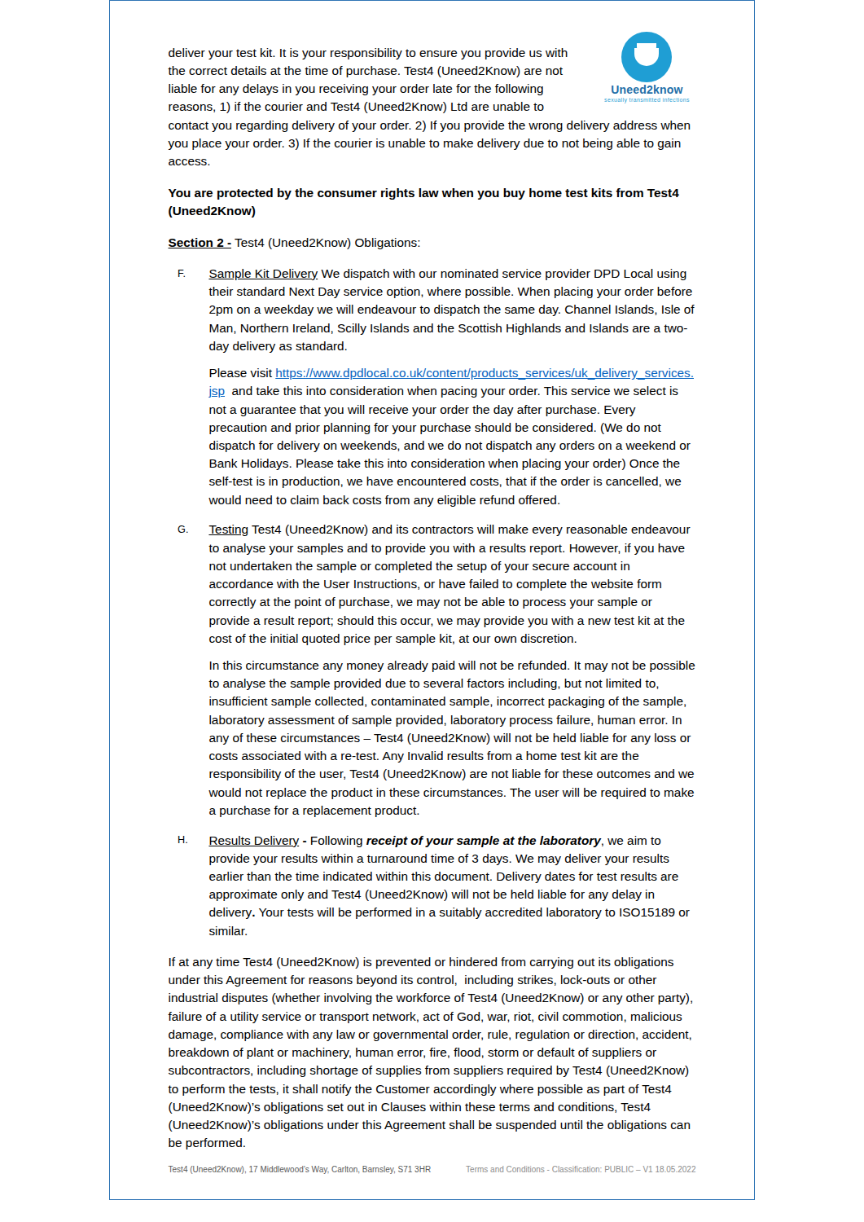Uneed2know
sexually transmitted infections
deliver your test kit. It is your responsibility to ensure you provide us with the correct details at the time of purchase. Test4 (Uneed2Know) are not liable for any delays in you receiving your order late for the following reasons, 1) if the courier and Test4 (Uneed2Know) Ltd are unable to contact you regarding delivery of your order. 2) If you provide the wrong delivery address when you place your order. 3) If the courier is unable to make delivery due to not being able to gain access.
You are protected by the consumer rights law when you buy home test kits from Test4 (Uneed2Know)
Section 2 - Test4 (Uneed2Know) Obligations:
F.
Sample Kit Delivery We dispatch with our nominated service provider DPD Local using their standard Next Day service option, where possible. When placing your order before 2pm on a weekday we will endeavour to dispatch the same day. Channel Islands, Isle of Man, Northern Ireland, Scilly Islands and the Scottish Highlands and Islands are a two-day delivery as standard.
Please visit https://www.dpdlocal.co.uk/content/products_services/uk_delivery_services.jsp and take this into consideration when pacing your order. This service we select is not a guarantee that you will receive your order the day after purchase. Every precaution and prior planning for your purchase should be considered. (We do not dispatch for delivery on weekends, and we do not dispatch any orders on a weekend or Bank Holidays. Please take this into consideration when placing your order) Once the self-test is in production, we have encountered costs, that if the order is cancelled, we would need to claim back costs from any eligible refund offered.
G.
Testing Test4 (Uneed2Know) and its contractors will make every reasonable endeavour to analyse your samples and to provide you with a results report. However, if you have not undertaken the sample or completed the setup of your secure account in accordance with the User Instructions, or have failed to complete the website form correctly at the point of purchase, we may not be able to process your sample or provide a result report; should this occur, we may provide you with a new test kit at the cost of the initial quoted price per sample kit, at our own discretion.
In this circumstance any money already paid will not be refunded. It may not be possible to analyse the sample provided due to several factors including, but not limited to, insufficient sample collected, contaminated sample, incorrect packaging of the sample, laboratory assessment of sample provided, laboratory process failure, human error. In any of these circumstances – Test4 (Uneed2Know) will not be held liable for any loss or costs associated with a re-test. Any Invalid results from a home test kit are the responsibility of the user, Test4 (Uneed2Know) are not liable for these outcomes and we would not replace the product in these circumstances. The user will be required to make a purchase for a replacement product.
H.
Results Delivery - Following receipt of your sample at the laboratory, we aim to provide your results within a turnaround time of 3 days. We may deliver your results earlier than the time indicated within this document. Delivery dates for test results are approximate only and Test4 (Uneed2Know) will not be held liable for any delay in delivery. Your tests will be performed in a suitably accredited laboratory to ISO15189 or similar.
If at any time Test4 (Uneed2Know) is prevented or hindered from carrying out its obligations under this Agreement for reasons beyond its control, including strikes, lock-outs or other industrial disputes (whether involving the workforce of Test4 (Uneed2Know) or any other party), failure of a utility service or transport network, act of God, war, riot, civil commotion, malicious damage, compliance with any law or governmental order, rule, regulation or direction, accident, breakdown of plant or machinery, human error, fire, flood, storm or default of suppliers or subcontractors, including shortage of supplies from suppliers required by Test4 (Uneed2Know) to perform the tests, it shall notify the Customer accordingly where possible as part of Test4 (Uneed2Know)’s obligations set out in Clauses within these terms and conditions, Test4 (Uneed2Know)’s obligations under this Agreement shall be suspended until the obligations can be performed.
Test4 (Uneed2Know), 17 Middlewood’s Way, Carlton, Barnsley, S71 3HR
Terms and Conditions - Classification: PUBLIC – V1 18.05.2022